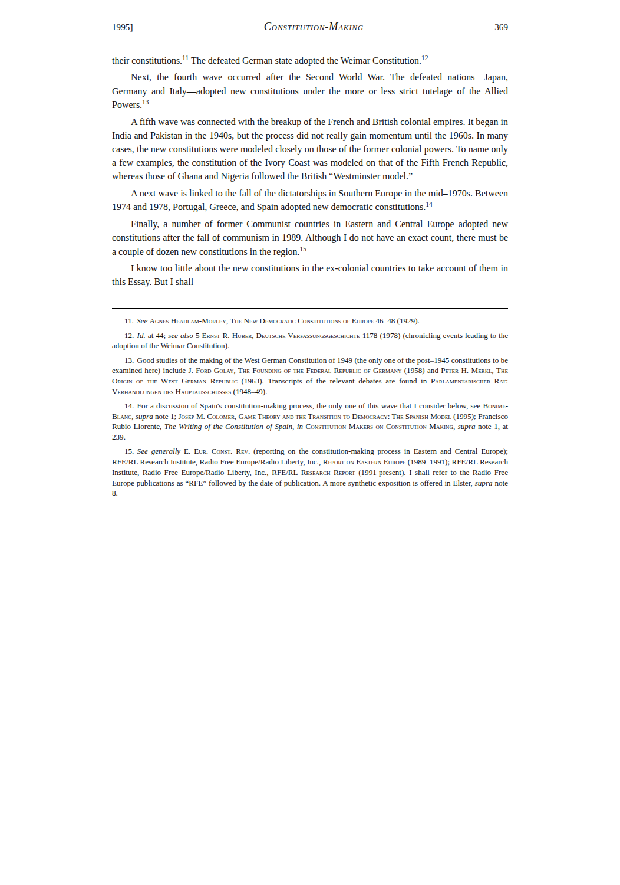1995] Constitution-Making 369
their constitutions.11 The defeated German state adopted the Weimar Constitution.12
Next, the fourth wave occurred after the Second World War. The defeated nations—Japan, Germany and Italy—adopted new constitutions under the more or less strict tutelage of the Allied Powers.13
A fifth wave was connected with the breakup of the French and British colonial empires. It began in India and Pakistan in the 1940s, but the process did not really gain momentum until the 1960s. In many cases, the new constitutions were modeled closely on those of the former colonial powers. To name only a few examples, the constitution of the Ivory Coast was modeled on that of the Fifth French Republic, whereas those of Ghana and Nigeria followed the British “Westminster model.”
A next wave is linked to the fall of the dictatorships in Southern Europe in the mid–1970s. Between 1974 and 1978, Portugal, Greece, and Spain adopted new democratic constitutions.14
Finally, a number of former Communist countries in Eastern and Central Europe adopted new constitutions after the fall of communism in 1989. Although I do not have an exact count, there must be a couple of dozen new constitutions in the region.15
I know too little about the new constitutions in the ex-colonial countries to take account of them in this Essay. But I shall
See Agnes Headlam-Morley, The New Democratic Constitutions of Europe 46–48 (1929).
Id. at 44; see also 5 Ernst R. Huber, Deutsche Verfassungsgeschichte 1178 (1978) (chronicling events leading to the adoption of the Weimar Constitution).
Good studies of the making of the West German Constitution of 1949 (the only one of the post–1945 constitutions to be examined here) include J. Ford Golay, The Founding of the Federal Republic of Germany (1958) and Peter H. Merkl, The Origin of the West German Republic (1963). Transcripts of the relevant debates are found in Parlamentarischer Rat: Verhandlungen des Hauptausschusses (1948–49).
For a discussion of Spain's constitution-making process, the only one of this wave that I consider below, see Bonime-Blanc, supra note 1; Josep M. Colomer, Game Theory and the Transition to Democracy: The Spanish Model (1995); Francisco Rubio Llorente, The Writing of the Constitution of Spain, in Constitution Makers on Constitution Making, supra note 1, at 239.
See generally E. Eur. Const. Rev. (reporting on the constitution-making process in Eastern and Central Europe); RFE/RL Research Institute, Radio Free Europe/Radio Liberty, Inc., Report on Eastern Europe (1989–1991); RFE/RL Research Institute, Radio Free Europe/Radio Liberty, Inc., RFE/RL Research Report (1991-present). I shall refer to the Radio Free Europe publications as “RFE” followed by the date of publication. A more synthetic exposition is offered in Elster, supra note 8.